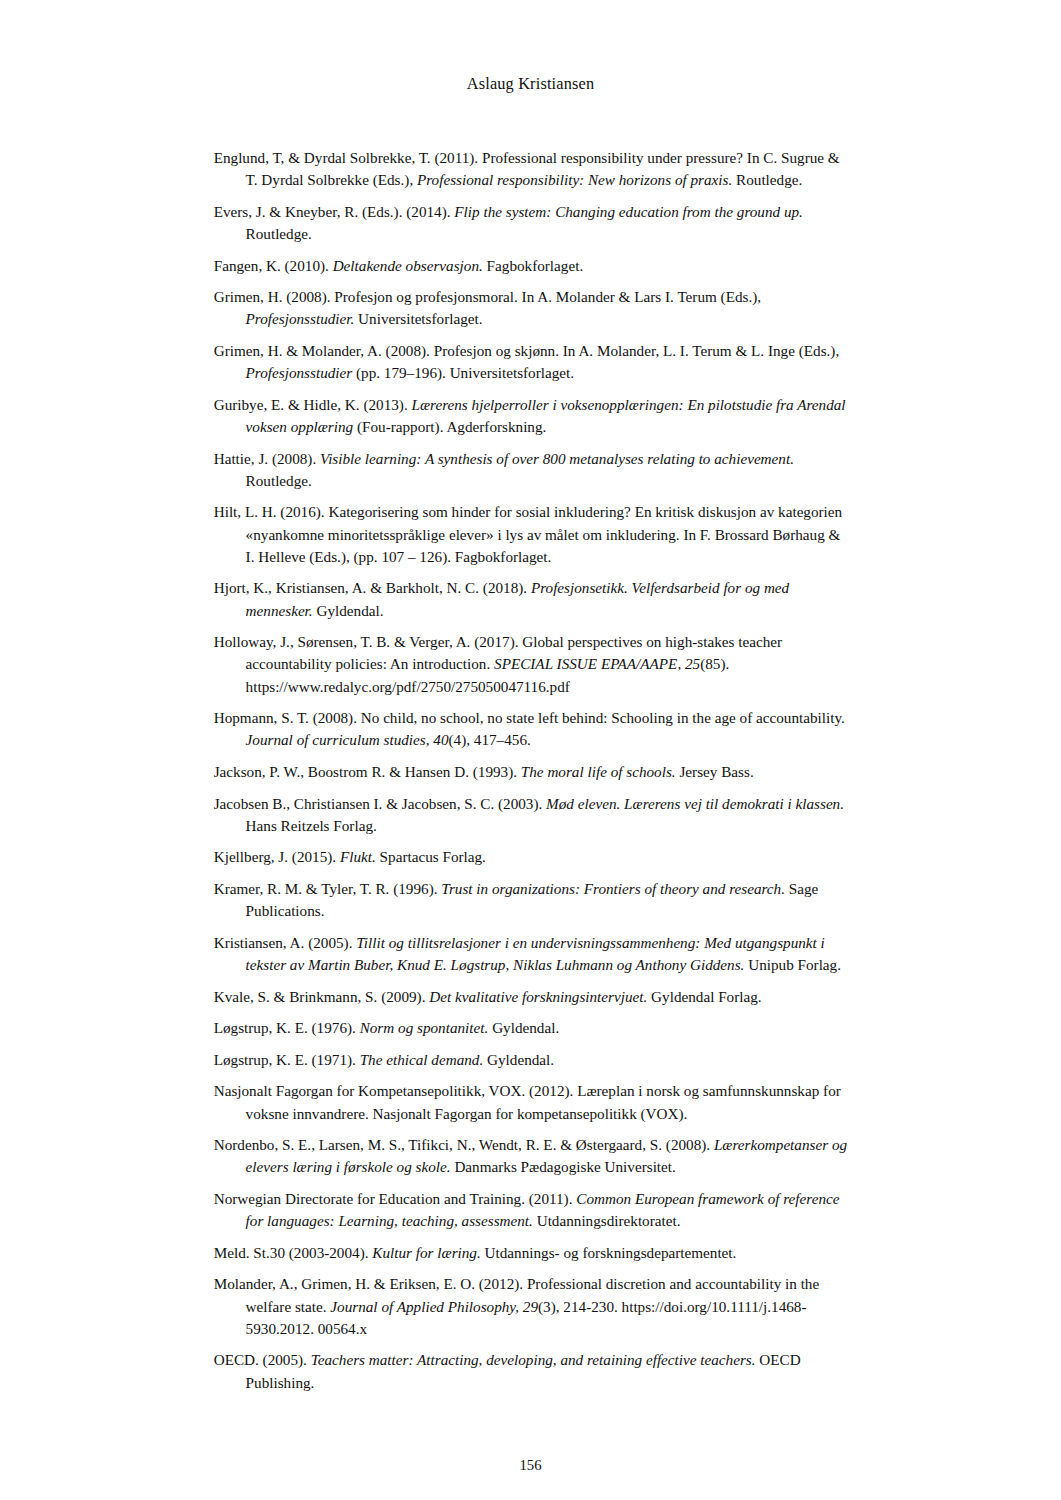Aslaug Kristiansen
Englund, T, & Dyrdal Solbrekke, T. (2011). Professional responsibility under pressure? In C. Sugrue & T. Dyrdal Solbrekke (Eds.), Professional responsibility: New horizons of praxis. Routledge.
Evers, J. & Kneyber, R. (Eds.). (2014). Flip the system: Changing education from the ground up. Routledge.
Fangen, K. (2010). Deltakende observasjon. Fagbokforlaget.
Grimen, H. (2008). Profesjon og profesjonsmoral. In A. Molander & Lars I. Terum (Eds.), Profesjonsstudier. Universitetsforlaget.
Grimen, H. & Molander, A. (2008). Profesjon og skjønn. In A. Molander, L. I. Terum & L. Inge (Eds.), Profesjonsstudier (pp. 179–196). Universitetsforlaget.
Guribye, E. & Hidle, K. (2013). Lærerens hjelperroller i voksenopplæringen: En pilotstudie fra Arendal voksen opplæring (Fou-rapport). Agderforskning.
Hattie, J. (2008). Visible learning: A synthesis of over 800 metanalyses relating to achievement. Routledge.
Hilt, L. H. (2016). Kategorisering som hinder for sosial inkludering? En kritisk diskusjon av kategorien «nyankomne minoritetsspråklige elever» i lys av målet om inkludering. In F. Brossard Børhaug & I. Helleve (Eds.), (pp. 107 – 126). Fagbokforlaget.
Hjort, K., Kristiansen, A. & Barkholt, N. C. (2018). Profesjonsetikk. Velferdsarbeid for og med mennesker. Gyldendal.
Holloway, J., Sørensen, T. B. & Verger, A. (2017). Global perspectives on high-stakes teacher accountability policies: An introduction. SPECIAL ISSUE EPAA/AAPE, 25(85). https://www.redalyc.org/pdf/2750/275050047116.pdf
Hopmann, S. T. (2008). No child, no school, no state left behind: Schooling in the age of accountability. Journal of curriculum studies, 40(4), 417–456.
Jackson, P. W., Boostrom R. & Hansen D. (1993). The moral life of schools. Jersey Bass.
Jacobsen B., Christiansen I. & Jacobsen, S. C. (2003). Mød eleven. Lærerens vej til demokrati i klassen. Hans Reitzels Forlag.
Kjellberg, J. (2015). Flukt. Spartacus Forlag.
Kramer, R. M. & Tyler, T. R. (1996). Trust in organizations: Frontiers of theory and research. Sage Publications.
Kristiansen, A. (2005). Tillit og tillitsrelasjoner i en undervisningssammenheng: Med utgangspunkt i tekster av Martin Buber, Knud E. Løgstrup, Niklas Luhmann og Anthony Giddens. Unipub Forlag.
Kvale, S. & Brinkmann, S. (2009). Det kvalitative forskningsintervjuet. Gyldendal Forlag.
Løgstrup, K. E. (1976). Norm og spontanitet. Gyldendal.
Løgstrup, K. E. (1971). The ethical demand. Gyldendal.
Nasjonalt Fagorgan for Kompetansepolitikk, VOX. (2012). Læreplan i norsk og samfunnskunnskap for voksne innvandrere. Nasjonalt Fagorgan for kompetansepolitikk (VOX).
Nordenbo, S. E., Larsen, M. S., Tifikci, N., Wendt, R. E. & Østergaard, S. (2008). Lærerkompetanser og elevers læring i førskole og skole. Danmarks Pædagogiske Universitet.
Norwegian Directorate for Education and Training. (2011). Common European framework of reference for languages: Learning, teaching, assessment. Utdanningsdirektoratet.
Meld. St.30 (2003-2004). Kultur for læring. Utdannings- og forskningsdepartementet.
Molander, A., Grimen, H. & Eriksen, E. O. (2012). Professional discretion and accountability in the welfare state. Journal of Applied Philosophy, 29(3), 214-230. https://doi.org/10.1111/j.1468-5930.2012. 00564.x
OECD. (2005). Teachers matter: Attracting, developing, and retaining effective teachers. OECD Publishing.
156